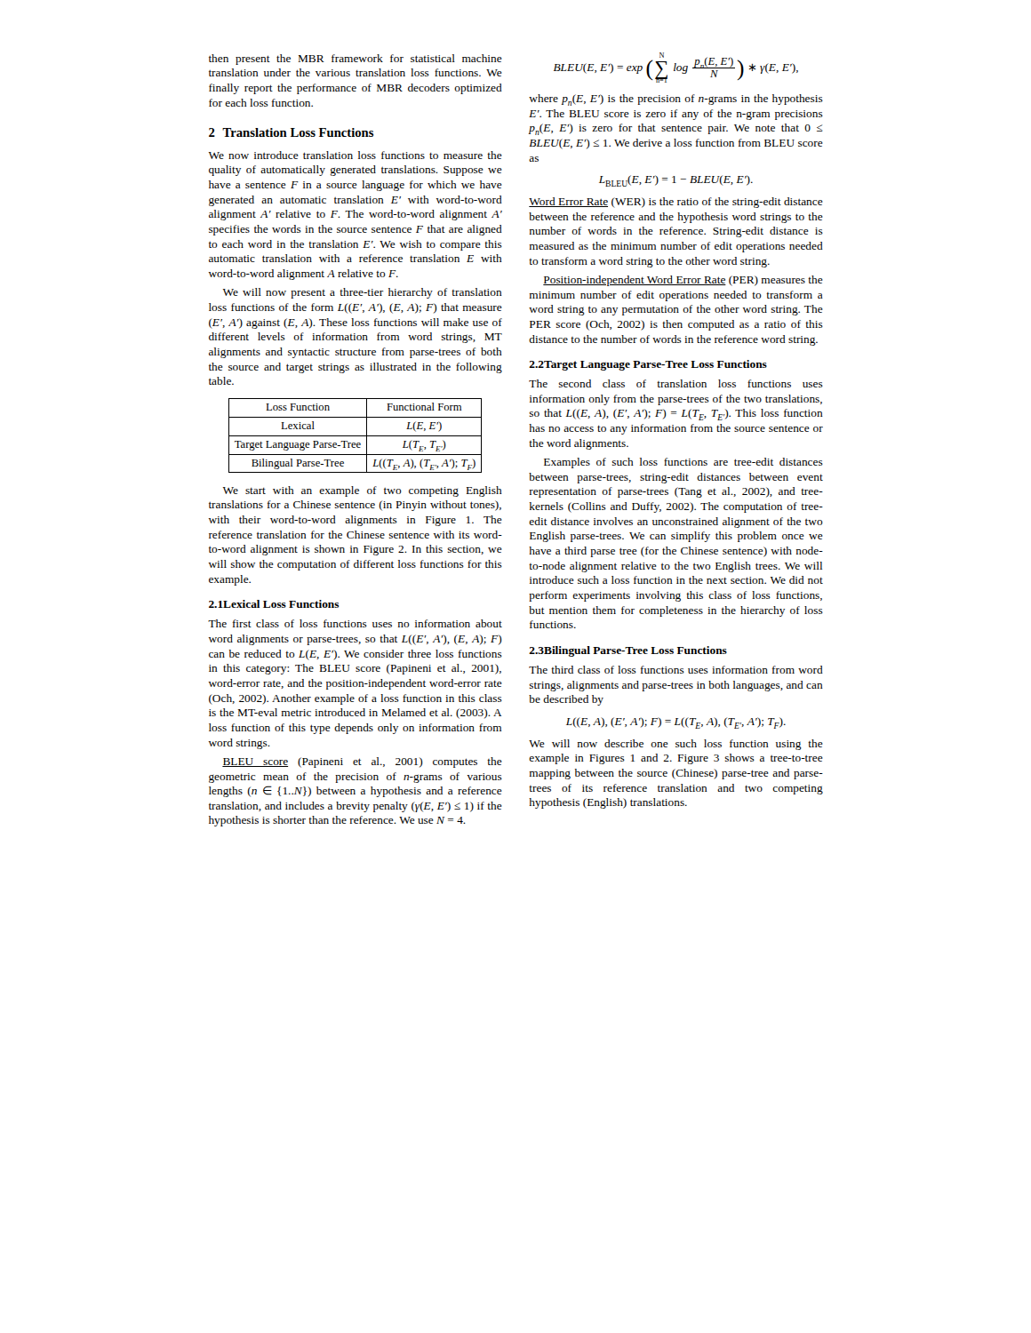then present the MBR framework for statistical machine translation under the various translation loss functions. We finally report the performance of MBR decoders optimized for each loss function.
2 Translation Loss Functions
We now introduce translation loss functions to measure the quality of automatically generated translations. Suppose we have a sentence F in a source language for which we have generated an automatic translation E′ with word-to-word alignment A′ relative to F. The word-to-word alignment A′ specifies the words in the source sentence F that are aligned to each word in the translation E′. We wish to compare this automatic translation with a reference translation E with word-to-word alignment A relative to F.
We will now present a three-tier hierarchy of translation loss functions of the form L((E′, A′), (E, A); F) that measure (E′, A′) against (E, A). These loss functions will make use of different levels of information from word strings, MT alignments and syntactic structure from parse-trees of both the source and target strings as illustrated in the following table.
| Loss Function | Functional Form |
| --- | --- |
| Lexical | L ( E , E′ ) |
| Target Language Parse-Tree | L ( T E , T E′ ) |
| Bilingual Parse-Tree | L (( T E , A ), ( T E′ , A′ ); T F ) |
We start with an example of two competing English translations for a Chinese sentence (in Pinyin without tones), with their word-to-word alignments in Figure 1. The reference translation for the Chinese sentence with its word-to-word alignment is shown in Figure 2. In this section, we will show the computation of different loss functions for this example.
2.1 Lexical Loss Functions
The first class of loss functions uses no information about word alignments or parse-trees, so that L((E′, A′), (E, A); F) can be reduced to L(E, E′). We consider three loss functions in this category: The BLEU score (Papineni et al., 2001), word-error rate, and the position-independent word-error rate (Och, 2002). Another example of a loss function in this class is the MT-eval metric introduced in Melamed et al. (2003). A loss function of this type depends only on information from word strings.
BLEU score (Papineni et al., 2001) computes the geometric mean of the precision of n-grams of various lengths (n ∈ {1..N}) between a hypothesis and a reference translation, and includes a brevity penalty (γ(E, E′) ≤ 1) if the hypothesis is shorter than the reference. We use N = 4.
BLEU(E, E′) = exp (N∑n=1 log pn(E, E′) N) ∗ γ(E, E′),
where pn(E, E′) is the precision of n-grams in the hypothesis E′. The BLEU score is zero if any of the n-gram precisions pn(E, E′) is zero for that sentence pair. We note that 0 ≤ BLEU(E, E′) ≤ 1. We derive a loss function from BLEU score as
LBLEU(E, E′) = 1 − BLEU(E, E′).
Word Error Rate (WER) is the ratio of the string-edit distance between the reference and the hypothesis word strings to the number of words in the reference. String-edit distance is measured as the minimum number of edit operations needed to transform a word string to the other word string.
Position-independent Word Error Rate (PER) measures the minimum number of edit operations needed to transform a word string to any permutation of the other word string. The PER score (Och, 2002) is then computed as a ratio of this distance to the number of words in the reference word string.
2.2 Target Language Parse-Tree Loss Functions
The second class of translation loss functions uses information only from the parse-trees of the two translations, so that L((E, A), (E′, A′); F) = L(TE, TE′). This loss function has no access to any information from the source sentence or the word alignments.
Examples of such loss functions are tree-edit distances between parse-trees, string-edit distances between event representation of parse-trees (Tang et al., 2002), and tree-kernels (Collins and Duffy, 2002). The computation of tree-edit distance involves an unconstrained alignment of the two English parse-trees. We can simplify this problem once we have a third parse tree (for the Chinese sentence) with node-to-node alignment relative to the two English trees. We will introduce such a loss function in the next section. We did not perform experiments involving this class of loss functions, but mention them for completeness in the hierarchy of loss functions.
2.3 Bilingual Parse-Tree Loss Functions
The third class of loss functions uses information from word strings, alignments and parse-trees in both languages, and can be described by
L((E, A), (E′, A′); F) = L((TE, A), (TE′, A′); TF).
We will now describe one such loss function using the example in Figures 1 and 2. Figure 3 shows a tree-to-tree mapping between the source (Chinese) parse-tree and parse-trees of its reference translation and two competing hypothesis (English) translations.